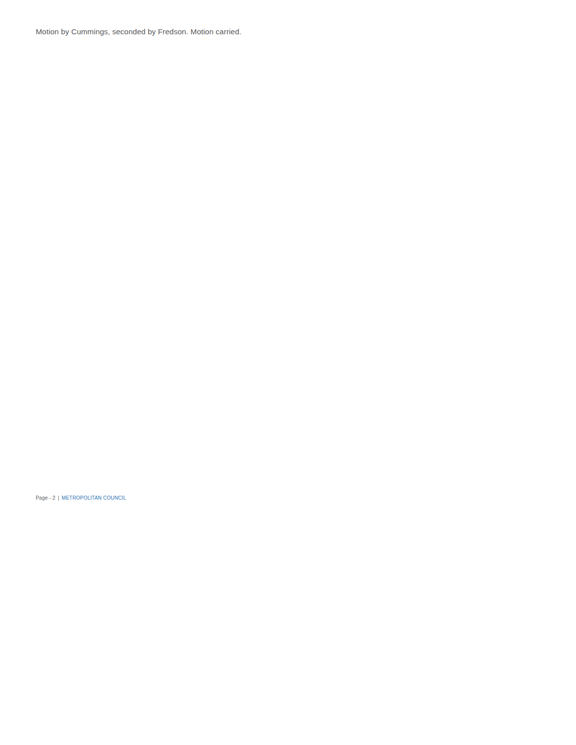Motion by Cummings, seconded by Fredson. Motion carried.
Page - 2 | METROPOLITAN COUNCIL